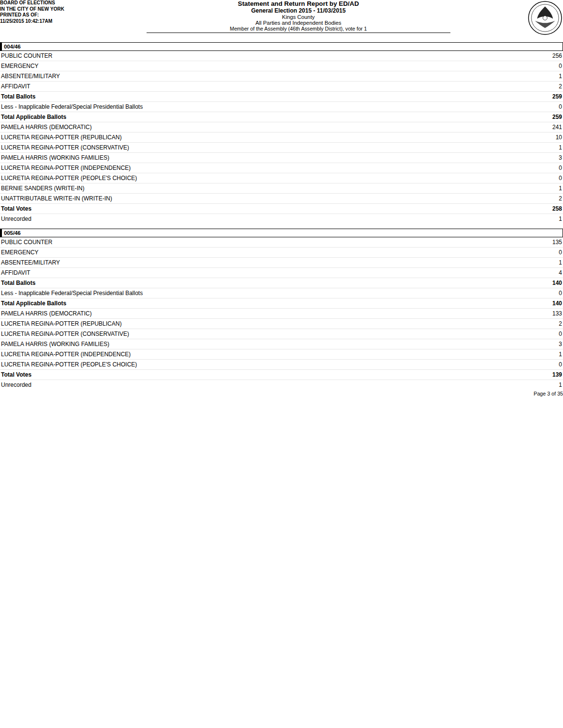BOARD OF ELECTIONS
IN THE CITY OF NEW YORK
PRINTED AS OF:
11/25/2015 10:42:17AM
Statement and Return Report by ED/AD
General Election 2015 - 11/03/2015
Kings County
All Parties and Independent Bodies
Member of the Assembly (46th Assembly District), vote for 1
004/46
| PUBLIC COUNTER | 256 |
| EMERGENCY | 0 |
| ABSENTEE/MILITARY | 1 |
| AFFIDAVIT | 2 |
| Total Ballots | 259 |
| Less - Inapplicable Federal/Special Presidential Ballots | 0 |
| Total Applicable Ballots | 259 |
| PAMELA HARRIS (DEMOCRATIC) | 241 |
| LUCRETIA REGINA-POTTER (REPUBLICAN) | 10 |
| LUCRETIA REGINA-POTTER (CONSERVATIVE) | 1 |
| PAMELA HARRIS (WORKING FAMILIES) | 3 |
| LUCRETIA REGINA-POTTER (INDEPENDENCE) | 0 |
| LUCRETIA REGINA-POTTER (PEOPLE'S CHOICE) | 0 |
| BERNIE SANDERS (WRITE-IN) | 1 |
| UNATTRIBUTABLE WRITE-IN (WRITE-IN) | 2 |
| Total Votes | 258 |
| Unrecorded | 1 |
005/46
| PUBLIC COUNTER | 135 |
| EMERGENCY | 0 |
| ABSENTEE/MILITARY | 1 |
| AFFIDAVIT | 4 |
| Total Ballots | 140 |
| Less - Inapplicable Federal/Special Presidential Ballots | 0 |
| Total Applicable Ballots | 140 |
| PAMELA HARRIS (DEMOCRATIC) | 133 |
| LUCRETIA REGINA-POTTER (REPUBLICAN) | 2 |
| LUCRETIA REGINA-POTTER (CONSERVATIVE) | 0 |
| PAMELA HARRIS (WORKING FAMILIES) | 3 |
| LUCRETIA REGINA-POTTER (INDEPENDENCE) | 1 |
| LUCRETIA REGINA-POTTER (PEOPLE'S CHOICE) | 0 |
| Total Votes | 139 |
| Unrecorded | 1 |
Page 3 of 35